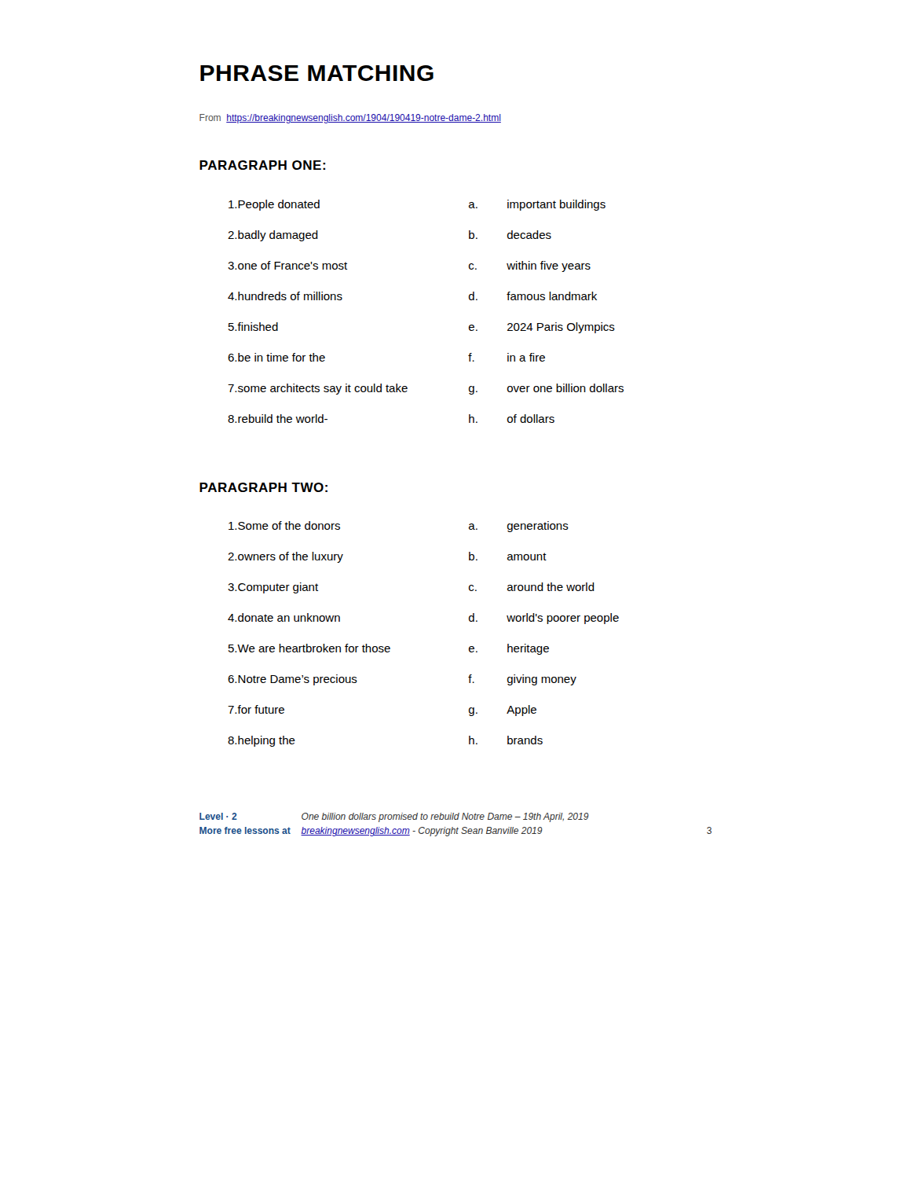PHRASE MATCHING
From https://breakingnewsenglish.com/1904/190419-notre-dame-2.html
PARAGRAPH ONE:
| 1. | People donated | a. | important buildings |
| 2. | badly damaged | b. | decades |
| 3. | one of France's most | c. | within five years |
| 4. | hundreds of millions | d. | famous landmark |
| 5. | finished | e. | 2024 Paris Olympics |
| 6. | be in time for the | f. | in a fire |
| 7. | some architects say it could take | g. | over one billion dollars |
| 8. | rebuild the world- | h. | of dollars |
PARAGRAPH TWO:
| 1. | Some of the donors | a. | generations |
| 2. | owners of the luxury | b. | amount |
| 3. | Computer giant | c. | around the world |
| 4. | donate an unknown | d. | world's poorer people |
| 5. | We are heartbroken for those | e. | heritage |
| 6. | Notre Dame’s precious | f. | giving money |
| 7. | for future | g. | Apple |
| 8. | helping the | h. | brands |
Level · 2
One billion dollars promised to rebuild Notre Dame – 19th April, 2019
More free lessons at
breakingnewsenglish.com - Copyright Sean Banville 2019
3